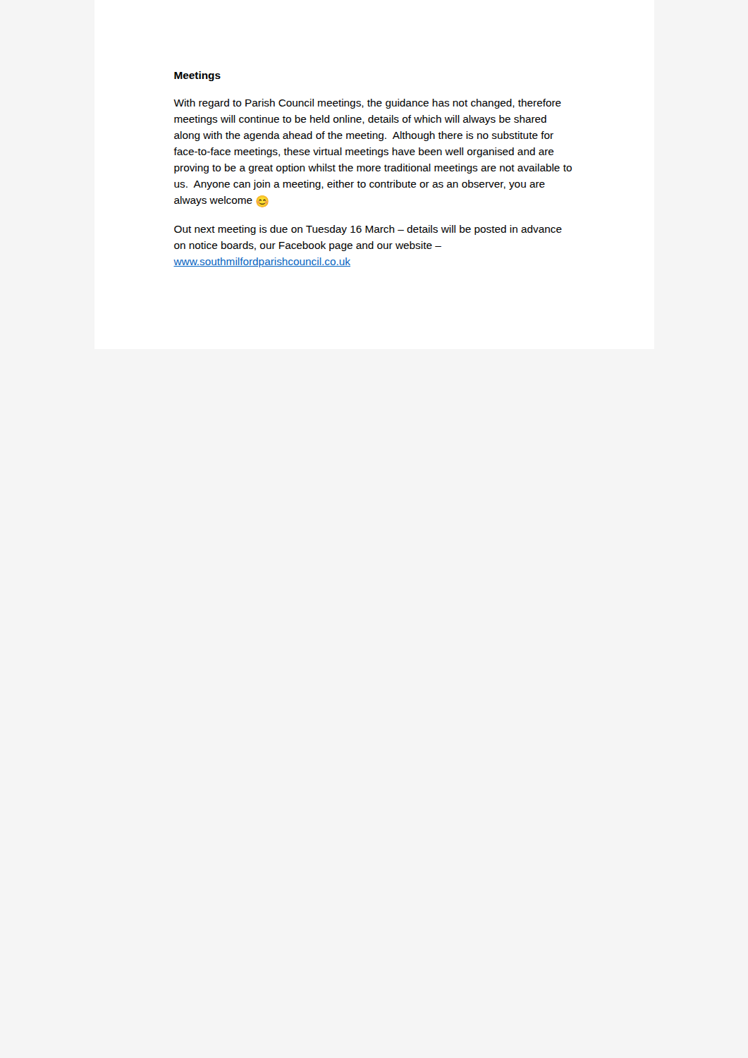Meetings
With regard to Parish Council meetings, the guidance has not changed, therefore meetings will continue to be held online, details of which will always be shared along with the agenda ahead of the meeting. Although there is no substitute for face-to-face meetings, these virtual meetings have been well organised and are proving to be a great option whilst the more traditional meetings are not available to us. Anyone can join a meeting, either to contribute or as an observer, you are always welcome 😊
Out next meeting is due on Tuesday 16 March – details will be posted in advance on notice boards, our Facebook page and our website – www.southmilfordparishcouncil.co.uk